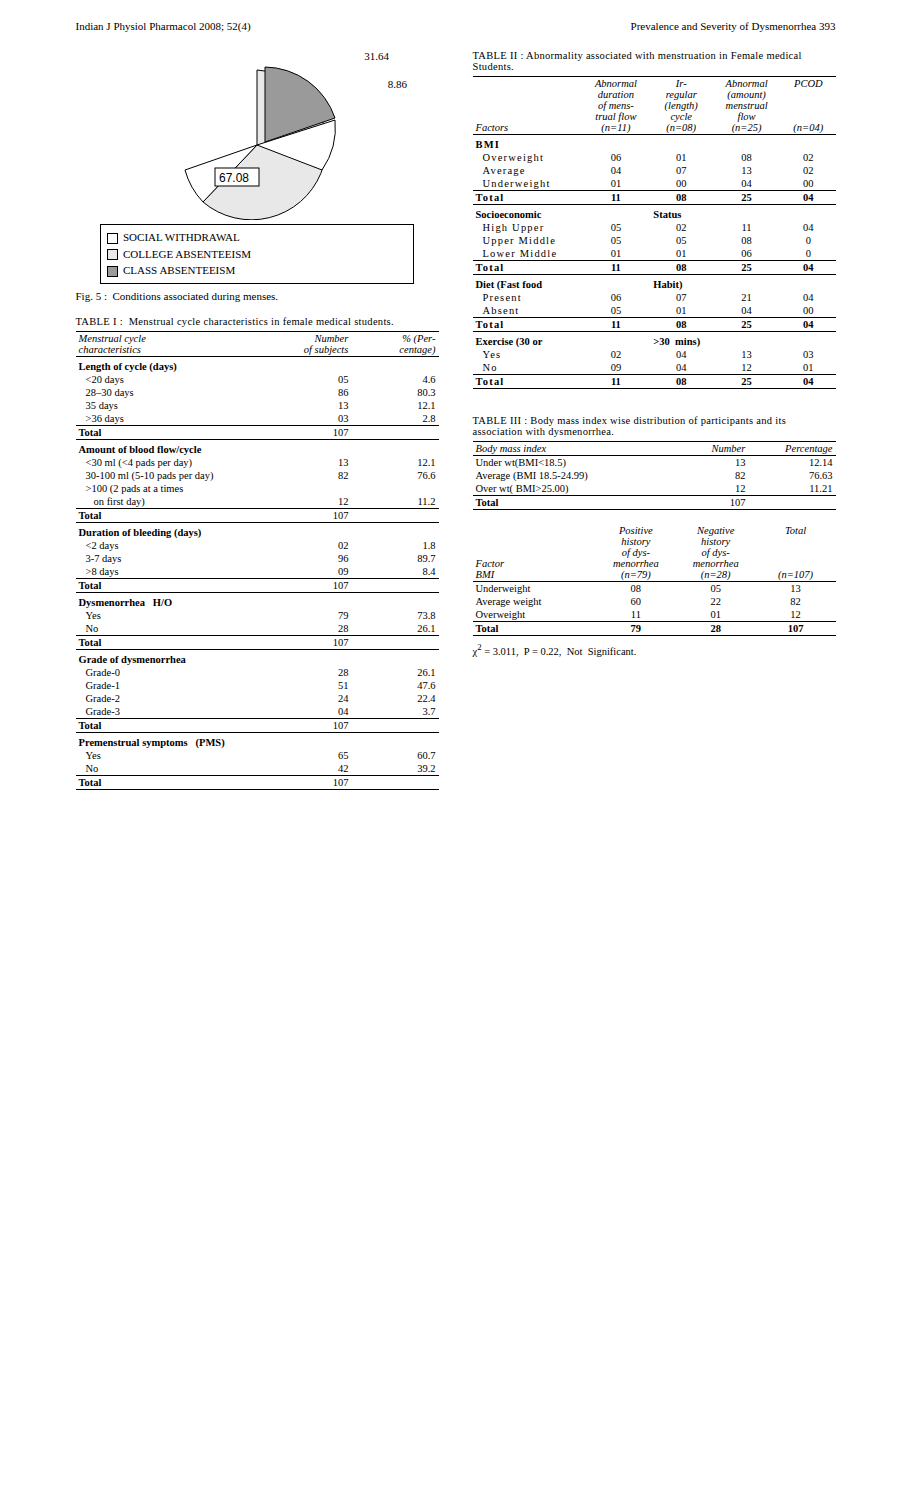Indian J Physiol Pharmacol 2008; 52(4) Prevalence and Severity of Dysmenorrhea 393
67.08 31.64 8.86
SOCIAL WITHDRAWAL
COLLEGE ABSENTEEISM
CLASS ABSENTEEISM
Fig. 5 : Conditions associated during menses.
TABLE I : Menstrual cycle characteristics in female medical students.
| Menstrual cycle characteristics | Number of subjects | % (Per- centage) |
| --- | --- | --- |
| Length of cycle (days) |
| <20 days | 05 | 4.6 |
| 28–30 days | 86 | 80.3 |
| 35 days | 13 | 12.1 |
| >36 days | 03 | 2.8 |
| Total | 107 | |
| Amount of blood flow/cycle |
| <30 ml (<4 pads per day) | 13 | 12.1 |
| 30-100 ml (5-10 pads per day) | 82 | 76.6 |
| >100 (2 pads at a times | | |
| on first day) | 12 | 11.2 |
| Total | 107 | |
| Duration of bleeding (days) |
| <2 days | 02 | 1.8 |
| 3-7 days | 96 | 89.7 |
| >8 days | 09 | 8.4 |
| Total | 107 | |
| Dysmenorrhea H/O |
| Yes | 79 | 73.8 |
| No | 28 | 26.1 |
| Total | 107 | |
| Grade of dysmenorrhea |
| Grade-0 | 28 | 26.1 |
| Grade-1 | 51 | 47.6 |
| Grade-2 | 24 | 22.4 |
| Grade-3 | 04 | 3.7 |
| Total | 107 | |
| Premenstrual symptoms (PMS) |
| Yes | 65 | 60.7 |
| No | 42 | 39.2 |
| Total | 107 | |
TABLE II : Abnormality associated with menstruation in Female medical Students.
| Factors | Abnormal duration of mens- trual flow (n=11) | Ir- regular (length) cycle (n=08) | Abnormal (amount) menstrual flow (n=25) | PCOD (n=04) |
| --- | --- | --- | --- | --- |
| BMI |
| Overweight | 06 | 01 | 08 | 02 |
| Average | 04 | 07 | 13 | 02 |
| Underweight | 01 | 00 | 04 | 00 |
| Total | 11 | 08 | 25 | 04 |
| Socioeconomic | Status |
| High Upper | 05 | 02 | 11 | 04 |
| Upper Middle | 05 | 05 | 08 | 0 |
| Lower Middle | 01 | 01 | 06 | 0 |
| Total | 11 | 08 | 25 | 04 |
| Diet (Fast food | Habit) |
| Present | 06 | 07 | 21 | 04 |
| Absent | 05 | 01 | 04 | 00 |
| Total | 11 | 08 | 25 | 04 |
| Exercise (30 or | >30 mins) |
| Yes | 02 | 04 | 13 | 03 |
| No | 09 | 04 | 12 | 01 |
| Total | 11 | 08 | 25 | 04 |
TABLE III : Body mass index wise distribution of participants and its association with dysmenorrhea.
| Body mass index | Number | Percentage |
| --- | --- | --- |
| Under wt(BMI<18.5) | 13 | 12.14 |
| Average (BMI 18.5-24.99) | 82 | 76.63 |
| Over wt( BMI>25.00) | 12 | 11.21 |
| Total | 107 | |
| Factor BMI | Positive history of dys- menorrhea (n=79) | Negative history of dys- menorrhea (n=28) | Total (n=107) |
| --- | --- | --- | --- |
| Underweight | 08 | 05 | 13 |
| Average weight | 60 | 22 | 82 |
| Overweight | 11 | 01 | 12 |
| Total | 79 | 28 | 107 |
χ2 = 3.011, P = 0.22, Not Significant.